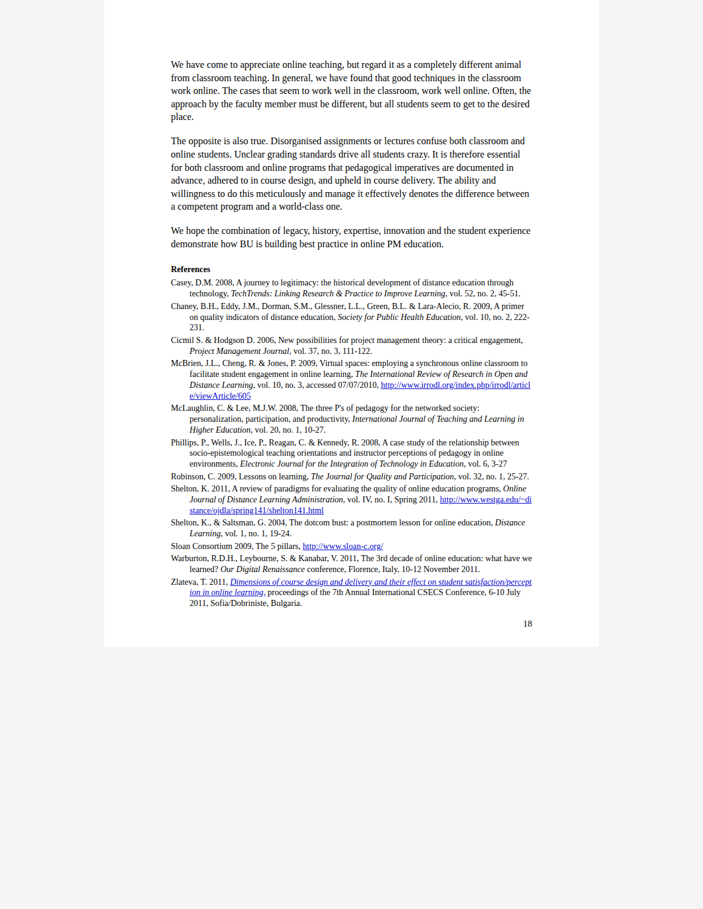We have come to appreciate online teaching, but regard it as a completely different animal from classroom teaching. In general, we have found that good techniques in the classroom work online. The cases that seem to work well in the classroom, work well online. Often, the approach by the faculty member must be different, but all students seem to get to the desired place.
The opposite is also true. Disorganised assignments or lectures confuse both classroom and online students. Unclear grading standards drive all students crazy. It is therefore essential for both classroom and online programs that pedagogical imperatives are documented in advance, adhered to in course design, and upheld in course delivery. The ability and willingness to do this meticulously and manage it effectively denotes the difference between a competent program and a world-class one.
We hope the combination of legacy, history, expertise, innovation and the student experience demonstrate how BU is building best practice in online PM education.
References
Casey, D.M. 2008, A journey to legitimacy: the historical development of distance education through technology, TechTrends: Linking Research & Practice to Improve Learning, vol. 52, no. 2, 45-51.
Chaney, B.H., Eddy, J.M., Dorman, S.M., Glessner, L.L., Green, B.L. & Lara-Alecio, R. 2009, A primer on quality indicators of distance education, Society for Public Health Education, vol. 10, no. 2, 222-231.
Cicmil S. & Hodgson D. 2006, New possibilities for project management theory: a critical engagement, Project Management Journal, vol. 37, no. 3, 111-122.
McBrien, J.L., Cheng, R. & Jones, P. 2009, Virtual spaces: employing a synchronous online classroom to facilitate student engagement in online learning, The International Review of Research in Open and Distance Learning, vol. 10, no. 3, accessed 07/07/2010, http://www.irrodl.org/index.php/irrodl/article/viewArticle/605
McLaughlin, C. & Lee, M.J.W. 2008, The three P's of pedagogy for the networked society: personalization, participation, and productivity, International Journal of Teaching and Learning in Higher Education, vol. 20, no. 1, 10-27.
Phillips, P., Wells, J., Ice, P., Reagan, C. & Kennedy, R. 2008, A case study of the relationship between socio-epistemological teaching orientations and instructor perceptions of pedagogy in online environments, Electronic Journal for the Integration of Technology in Education, vol. 6, 3-27
Robinson, C. 2009, Lessons on learning, The Journal for Quality and Participation, vol. 32, no. 1, 25-27.
Shelton, K. 2011, A review of paradigms for evaluating the quality of online education programs, Online Journal of Distance Learning Administration, vol. IV, no. I, Spring 2011, http://www.westga.edu/~distance/ojdla/spring141/shelton141.html
Shelton, K., & Saltsman, G. 2004, The dotcom bust: a postmortem lesson for online education, Distance Learning, vol. 1, no. 1, 19-24.
Sloan Consortium 2009, The 5 pillars, http://www.sloan-c.org/
Warburton, R.D.H., Leybourne, S. & Kanabar, V. 2011, The 3rd decade of online education: what have we learned? Our Digital Renaissance conference, Florence, Italy, 10-12 November 2011.
Zlateva, T. 2011, Dimensions of course design and delivery and their effect on student satisfaction/perception in online learning, proceedings of the 7th Annual International CSECS Conference, 6-10 July 2011, Sofia/Dobriniste, Bulgaria.
18